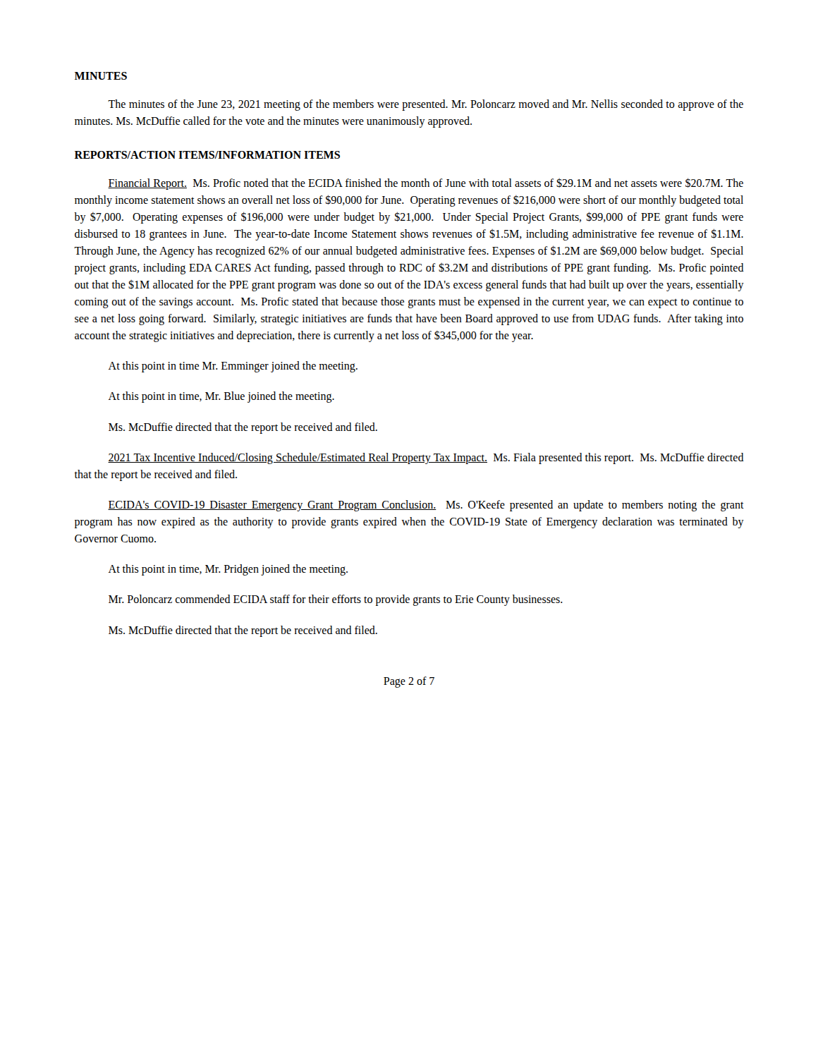MINUTES
The minutes of the June 23, 2021 meeting of the members were presented. Mr. Poloncarz moved and Mr. Nellis seconded to approve of the minutes. Ms. McDuffie called for the vote and the minutes were unanimously approved.
REPORTS/ACTION ITEMS/INFORMATION ITEMS
Financial Report. Ms. Profic noted that the ECIDA finished the month of June with total assets of $29.1M and net assets were $20.7M. The monthly income statement shows an overall net loss of $90,000 for June. Operating revenues of $216,000 were short of our monthly budgeted total by $7,000. Operating expenses of $196,000 were under budget by $21,000. Under Special Project Grants, $99,000 of PPE grant funds were disbursed to 18 grantees in June. The year-to-date Income Statement shows revenues of $1.5M, including administrative fee revenue of $1.1M. Through June, the Agency has recognized 62% of our annual budgeted administrative fees. Expenses of $1.2M are $69,000 below budget. Special project grants, including EDA CARES Act funding, passed through to RDC of $3.2M and distributions of PPE grant funding. Ms. Profic pointed out that the $1M allocated for the PPE grant program was done so out of the IDA's excess general funds that had built up over the years, essentially coming out of the savings account. Ms. Profic stated that because those grants must be expensed in the current year, we can expect to continue to see a net loss going forward. Similarly, strategic initiatives are funds that have been Board approved to use from UDAG funds. After taking into account the strategic initiatives and depreciation, there is currently a net loss of $345,000 for the year.
At this point in time Mr. Emminger joined the meeting.
At this point in time, Mr. Blue joined the meeting.
Ms. McDuffie directed that the report be received and filed.
2021 Tax Incentive Induced/Closing Schedule/Estimated Real Property Tax Impact. Ms. Fiala presented this report. Ms. McDuffie directed that the report be received and filed.
ECIDA's COVID-19 Disaster Emergency Grant Program Conclusion. Ms. O'Keefe presented an update to members noting the grant program has now expired as the authority to provide grants expired when the COVID-19 State of Emergency declaration was terminated by Governor Cuomo.
At this point in time, Mr. Pridgen joined the meeting.
Mr. Poloncarz commended ECIDA staff for their efforts to provide grants to Erie County businesses.
Ms. McDuffie directed that the report be received and filed.
Page 2 of 7